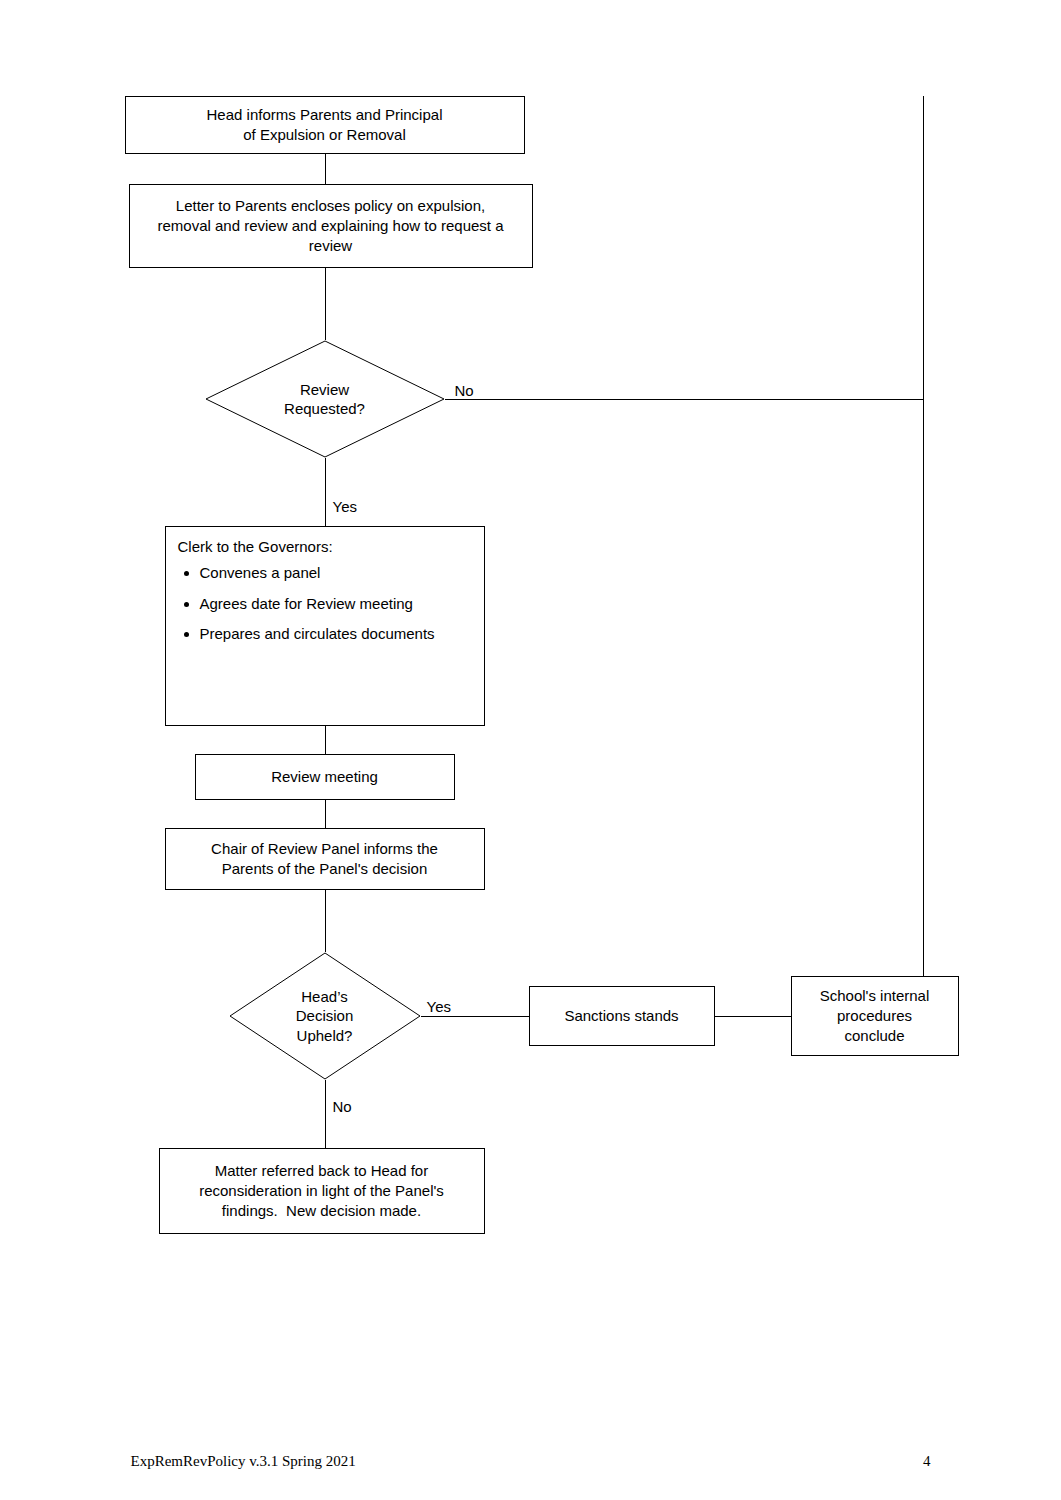Head informs Parents and Principal
of Expulsion or Removal
Letter to Parents encloses policy on expulsion,
removal and review and explaining how to request a
review
Review
Requested?
No
Yes
Clerk to the Governors:
Convenes a panel
Agrees date for Review meeting
Prepares and circulates documents
Review meeting
Chair of Review Panel informs the
Parents of the Panel's decision
Head’s
Decision
Upheld?
Yes
Sanctions stands
School's internal
procedures
conclude
No
Matter referred back to Head for
reconsideration in light of the Panel's
findings. New decision made.
ExpRemRevPolicy v.3.1 Spring 2021 4